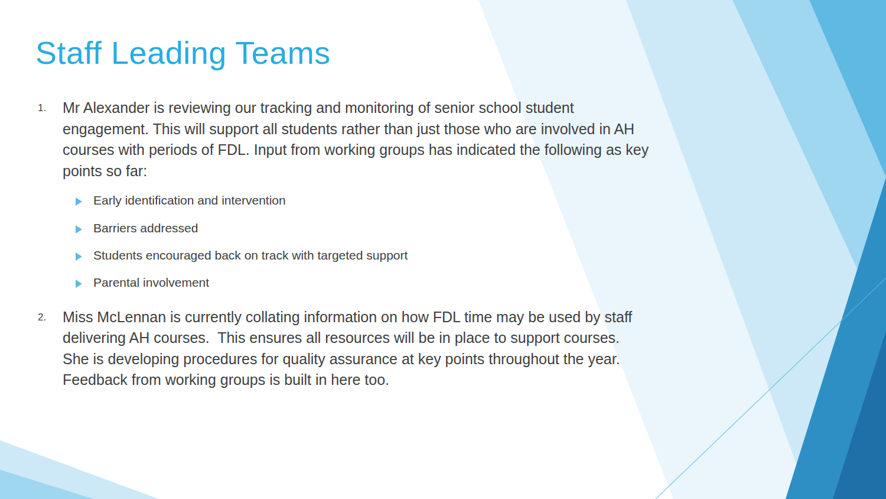Staff Leading Teams
Mr Alexander is reviewing our tracking and monitoring of senior school student engagement. This will support all students rather than just those who are involved in AH courses with periods of FDL. Input from working groups has indicated the following as key points so far:
Early identification and intervention
Barriers addressed
Students encouraged back on track with targeted support
Parental involvement
Miss McLennan is currently collating information on how FDL time may be used by staff delivering AH courses. This ensures all resources will be in place to support courses. She is developing procedures for quality assurance at key points throughout the year. Feedback from working groups is built in here too.